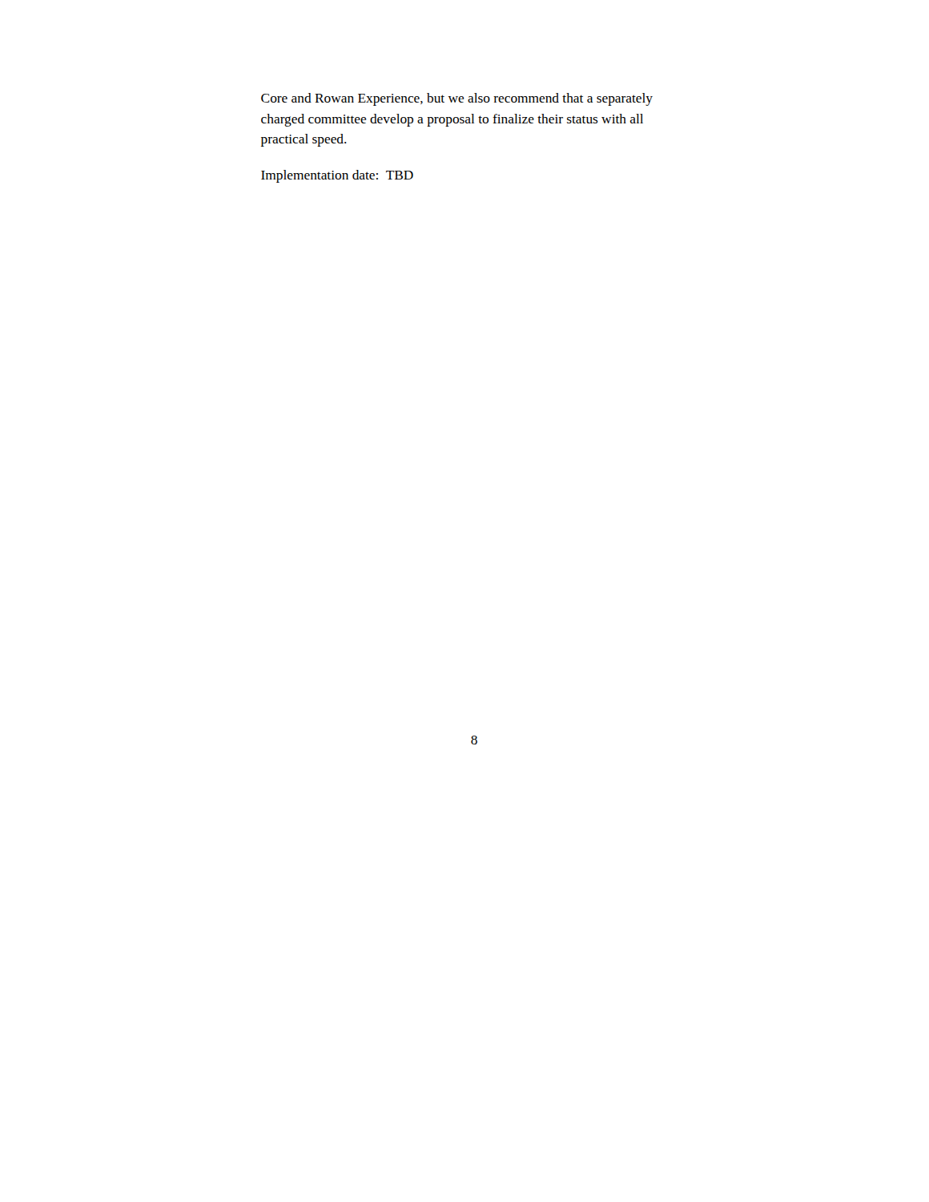Core and Rowan Experience, but we also recommend that a separately charged committee develop a proposal to finalize their status with all practical speed.
Implementation date: TBD
8